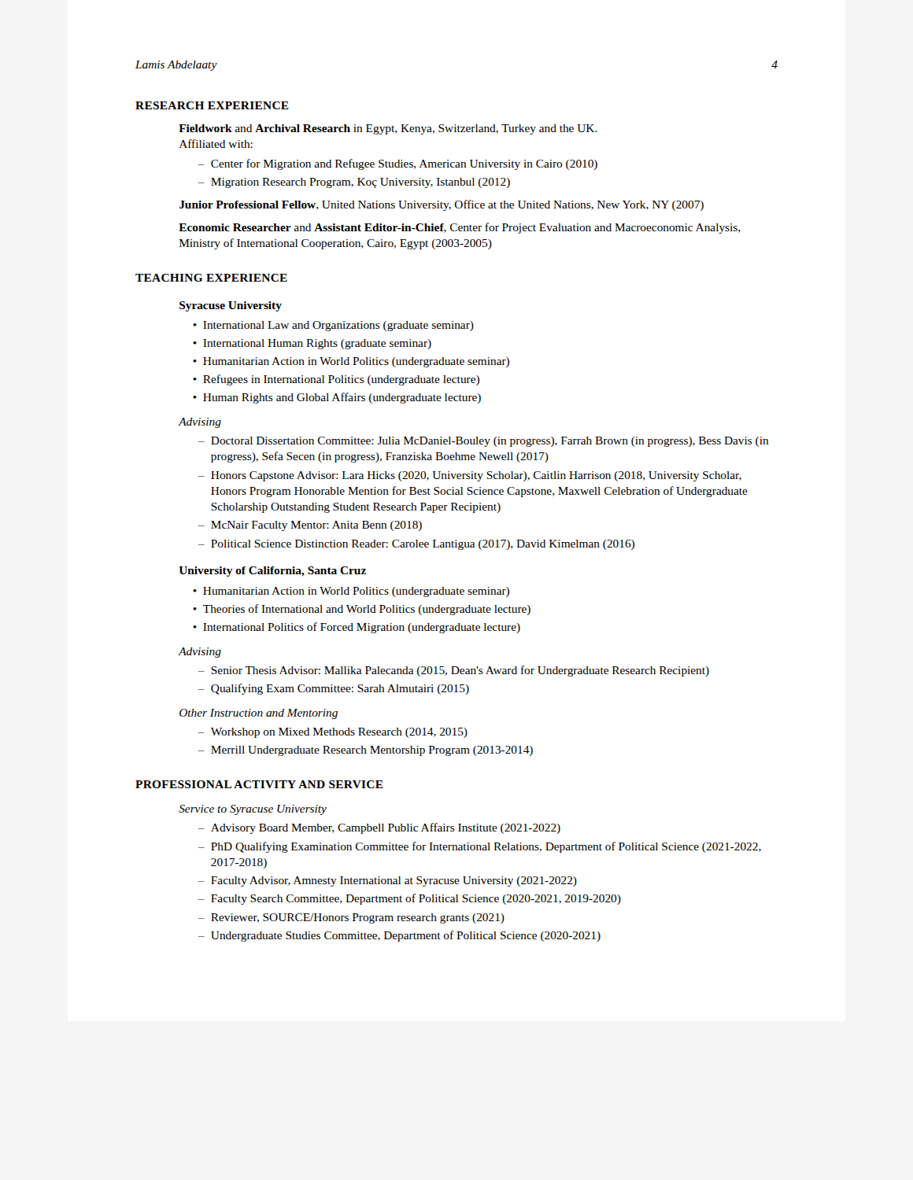Lamis Abdelaaty 4
Research Experience
Fieldwork and Archival Research in Egypt, Kenya, Switzerland, Turkey and the UK.
Affiliated with:
Center for Migration and Refugee Studies, American University in Cairo (2010)
Migration Research Program, Koç University, Istanbul (2012)
Junior Professional Fellow, United Nations University, Office at the United Nations, New York, NY (2007)
Economic Researcher and Assistant Editor-in-Chief, Center for Project Evaluation and Macroeconomic Analysis, Ministry of International Cooperation, Cairo, Egypt (2003-2005)
Teaching Experience
Syracuse University
International Law and Organizations (graduate seminar)
International Human Rights (graduate seminar)
Humanitarian Action in World Politics (undergraduate seminar)
Refugees in International Politics (undergraduate lecture)
Human Rights and Global Affairs (undergraduate lecture)
Advising
Doctoral Dissertation Committee: Julia McDaniel-Bouley (in progress), Farrah Brown (in progress), Bess Davis (in progress), Sefa Secen (in progress), Franziska Boehme Newell (2017)
Honors Capstone Advisor: Lara Hicks (2020, University Scholar), Caitlin Harrison (2018, University Scholar, Honors Program Honorable Mention for Best Social Science Capstone, Maxwell Celebration of Undergraduate Scholarship Outstanding Student Research Paper Recipient)
McNair Faculty Mentor: Anita Benn (2018)
Political Science Distinction Reader: Carolee Lantigua (2017), David Kimelman (2016)
University of California, Santa Cruz
Humanitarian Action in World Politics (undergraduate seminar)
Theories of International and World Politics (undergraduate lecture)
International Politics of Forced Migration (undergraduate lecture)
Advising
Senior Thesis Advisor: Mallika Palecanda (2015, Dean's Award for Undergraduate Research Recipient)
Qualifying Exam Committee: Sarah Almutairi (2015)
Other Instruction and Mentoring
Workshop on Mixed Methods Research (2014, 2015)
Merrill Undergraduate Research Mentorship Program (2013-2014)
Professional Activity and Service
Service to Syracuse University
Advisory Board Member, Campbell Public Affairs Institute (2021-2022)
PhD Qualifying Examination Committee for International Relations, Department of Political Science (2021-2022, 2017-2018)
Faculty Advisor, Amnesty International at Syracuse University (2021-2022)
Faculty Search Committee, Department of Political Science (2020-2021, 2019-2020)
Reviewer, SOURCE/Honors Program research grants (2021)
Undergraduate Studies Committee, Department of Political Science (2020-2021)